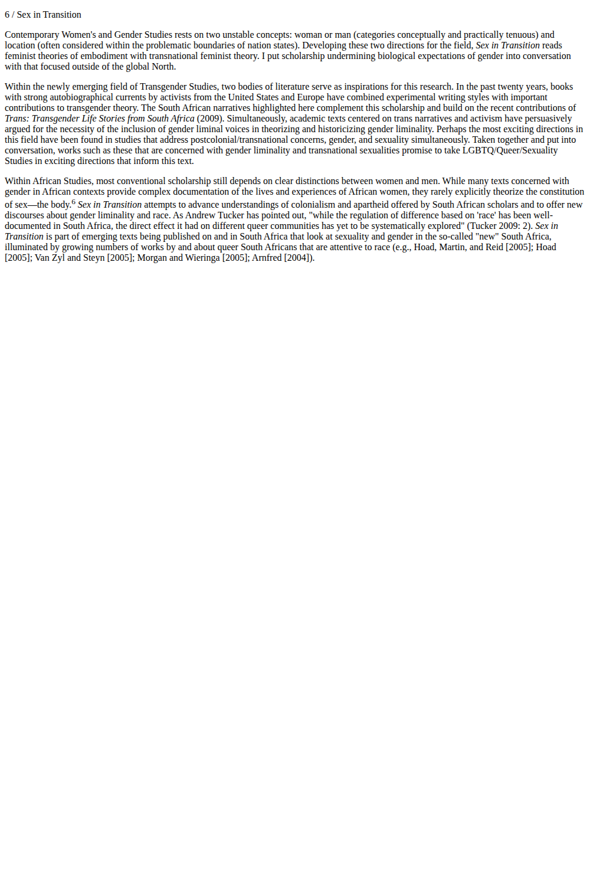6 / Sex in Transition
Contemporary Women's and Gender Studies rests on two unstable concepts: woman or man (categories conceptually and practically tenuous) and location (often considered within the problematic boundaries of nation states). Developing these two directions for the field, Sex in Transition reads feminist theories of embodiment with transnational feminist theory. I put scholarship undermining biological expectations of gender into conversation with that focused outside of the global North.
Within the newly emerging field of Transgender Studies, two bodies of literature serve as inspirations for this research. In the past twenty years, books with strong autobiographical currents by activists from the United States and Europe have combined experimental writing styles with important contributions to transgender theory. The South African narratives highlighted here complement this scholarship and build on the recent contributions of Trans: Transgender Life Stories from South Africa (2009). Simultaneously, academic texts centered on trans narratives and activism have persuasively argued for the necessity of the inclusion of gender liminal voices in theorizing and historicizing gender liminality. Perhaps the most exciting directions in this field have been found in studies that address postcolonial/transnational concerns, gender, and sexuality simultaneously. Taken together and put into conversation, works such as these that are concerned with gender liminality and transnational sexualities promise to take LGBTQ/Queer/Sexuality Studies in exciting directions that inform this text.
Within African Studies, most conventional scholarship still depends on clear distinctions between women and men. While many texts concerned with gender in African contexts provide complex documentation of the lives and experiences of African women, they rarely explicitly theorize the constitution of sex—the body.6 Sex in Transition attempts to advance understandings of colonialism and apartheid offered by South African scholars and to offer new discourses about gender liminality and race. As Andrew Tucker has pointed out, "while the regulation of difference based on 'race' has been well-documented in South Africa, the direct effect it had on different queer communities has yet to be systematically explored" (Tucker 2009: 2). Sex in Transition is part of emerging texts being published on and in South Africa that look at sexuality and gender in the so-called "new" South Africa, illuminated by growing numbers of works by and about queer South Africans that are attentive to race (e.g., Hoad, Martin, and Reid [2005]; Hoad [2005]; Van Zyl and Steyn [2005]; Morgan and Wieringa [2005]; Arnfred [2004]).